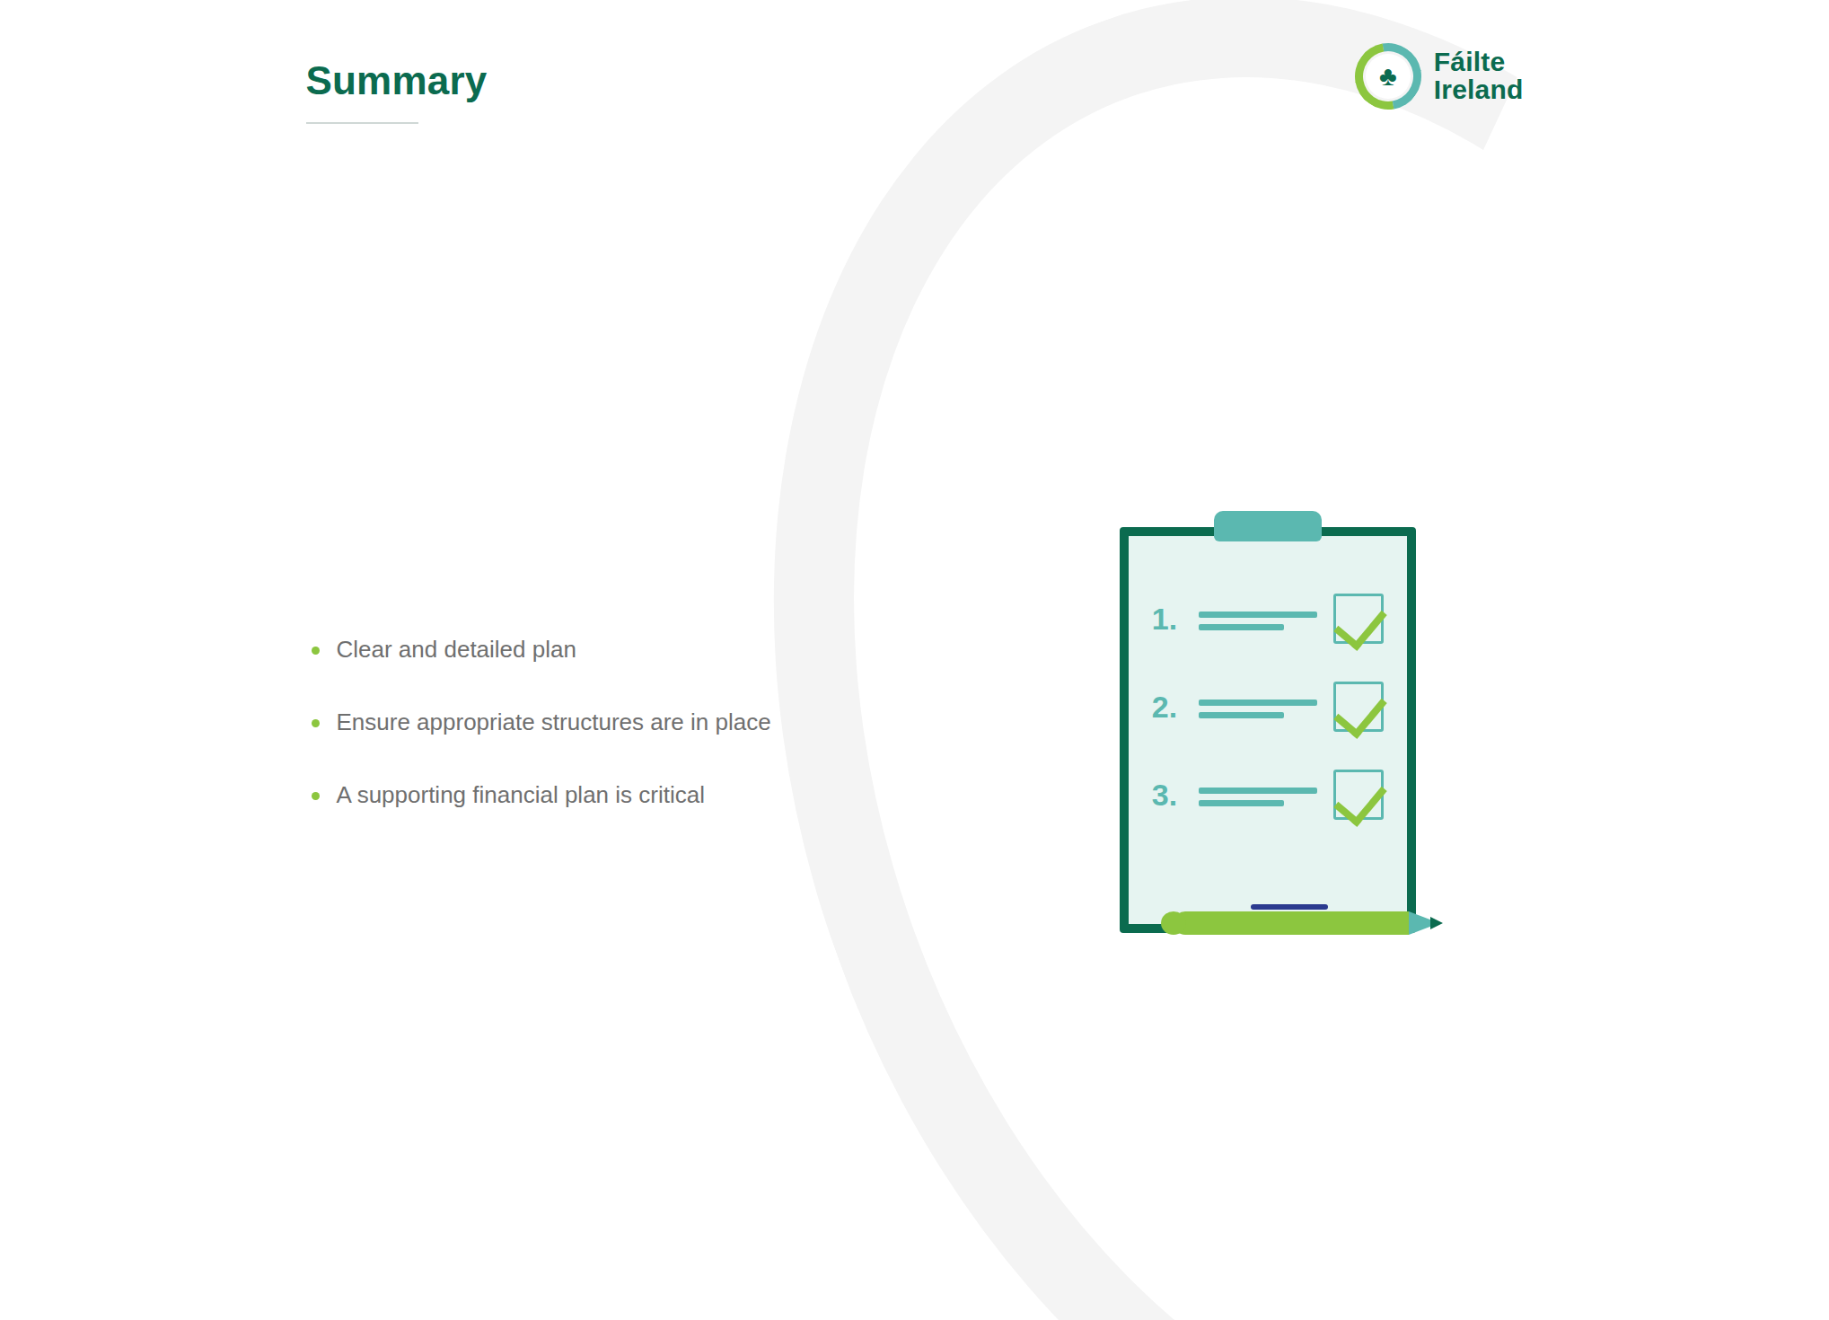Summary
♣
Fáilte Ireland
Clear and detailed plan
Ensure appropriate structures are in place
A supporting financial plan is critical
1.
2.
3.